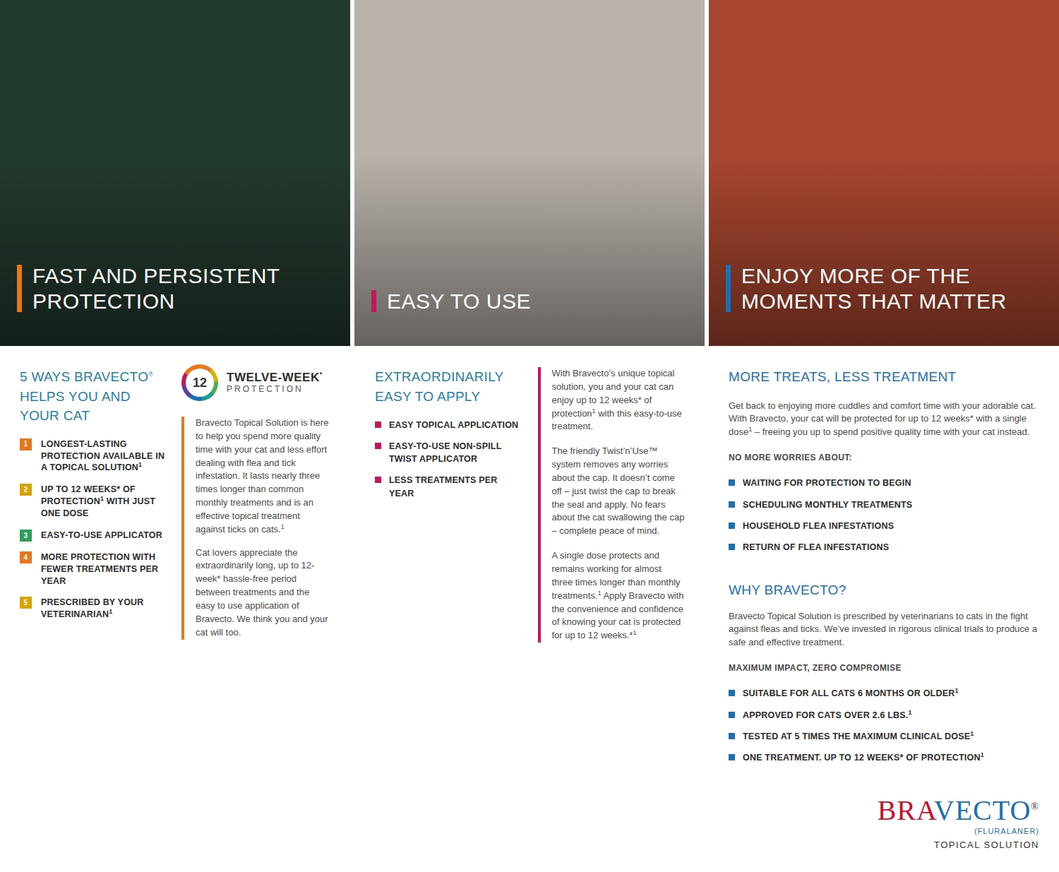Fast and persistent protection
Easy to use
Enjoy more of the moments that matter
5 ways Bravecto® helps you and your cat
1 Longest-lasting protection available in a topical solution1
2 Up to 12 weeks* of protection1 with just one dose
3 Easy-to-use applicator
4 More protection with fewer treatments per year
5 Prescribed by your veterinarian1
Twelve-week* Protection
Bravecto Topical Solution is here to help you spend more quality time with your cat and less effort dealing with flea and tick infestation. It lasts nearly three times longer than common monthly treatments and is an effective topical treatment against ticks on cats.1
Cat lovers appreciate the extraordinarily long, up to 12-week* hassle-free period between treatments and the easy to use application of Bravecto. We think you and your cat will too.
Extraordinarily easy to apply
Easy topical application
Easy-to-use non-spill twist applicator
Less treatments per year
With Bravecto’s unique topical solution, you and your cat can enjoy up to 12 weeks* of protection1 with this easy-to-use treatment.
The friendly Twist’n’Use™ system removes any worries about the cap. It doesn’t come off – just twist the cap to break the seal and apply. No fears about the cat swallowing the cap – complete peace of mind.
A single dose protects and remains working for almost three times longer than monthly treatments.1 Apply Bravecto with the convenience and confidence of knowing your cat is protected for up to 12 weeks.*1
More treats, less treatment
Get back to enjoying more cuddles and comfort time with your adorable cat. With Bravecto, your cat will be protected for up to 12 weeks* with a single dose1 – freeing you up to spend positive quality time with your cat instead.
No more worries about:
Waiting for protection to begin
Scheduling monthly treatments
Household flea infestations
Return of flea infestations
Why Bravecto?
Bravecto Topical Solution is prescribed by veterinarians to cats in the fight against fleas and ticks. We’ve invested in rigorous clinical trials to produce a safe and effective treatment.
Maximum impact, zero compromise
Suitable for all cats 6 months or older1
Approved for cats over 2.6 lbs.1
Tested at 5 times the maximum clinical dose1
One treatment. Up to 12 weeks* of protection1
BRA VECTO®
(FLURALANER)
Topical Solution